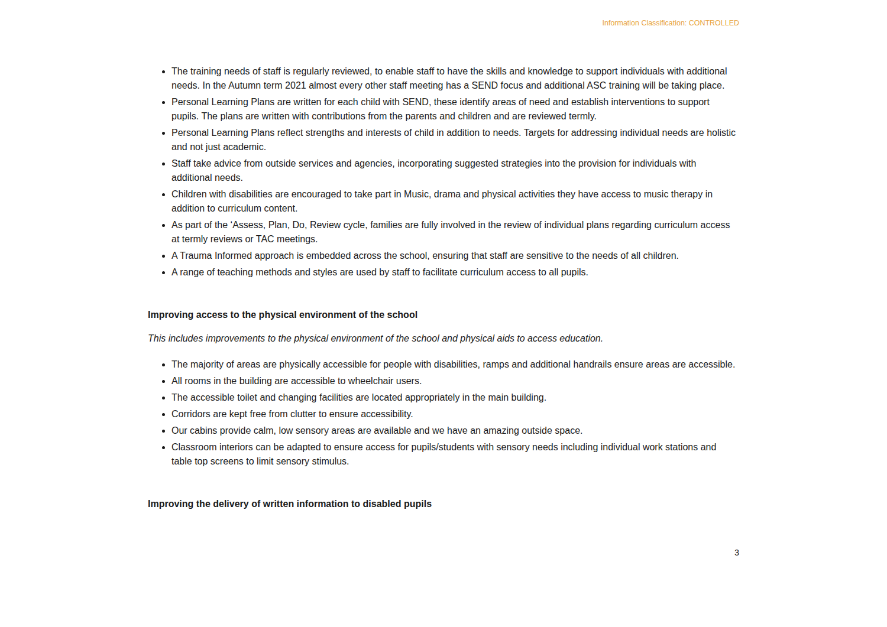Information Classification: CONTROLLED
The training needs of staff is regularly reviewed, to enable staff to have the skills and knowledge to support individuals with additional needs. In the Autumn term 2021 almost every other staff meeting has a SEND focus and additional ASC training will be taking place.
Personal Learning Plans are written for each child with SEND, these identify areas of need and establish interventions to support pupils. The plans are written with contributions from the parents and children and are reviewed termly.
Personal Learning Plans reflect strengths and interests of child in addition to needs. Targets for addressing individual needs are holistic and not just academic.
Staff take advice from outside services and agencies, incorporating suggested strategies into the provision for individuals with additional needs.
Children with disabilities are encouraged to take part in Music, drama and physical activities they have access to music therapy in addition to curriculum content.
As part of the ‘Assess, Plan, Do, Review cycle, families are fully involved in the review of individual plans regarding curriculum access at termly reviews or TAC meetings.
A Trauma Informed approach is embedded across the school, ensuring that staff are sensitive to the needs of all children.
A range of teaching methods and styles are used by staff to facilitate curriculum access to all pupils.
Improving access to the physical environment of the school
This includes improvements to the physical environment of the school and physical aids to access education.
The majority of areas are physically accessible for people with disabilities, ramps and additional handrails ensure areas are accessible.
All rooms in the building are accessible to wheelchair users.
The accessible toilet and changing facilities are located appropriately in the main building.
Corridors are kept free from clutter to ensure accessibility.
Our cabins provide calm, low sensory areas are available and we have an amazing outside space.
Classroom interiors can be adapted to ensure access for pupils/students with sensory needs including individual work stations and table top screens to limit sensory stimulus.
Improving the delivery of written information to disabled pupils
3